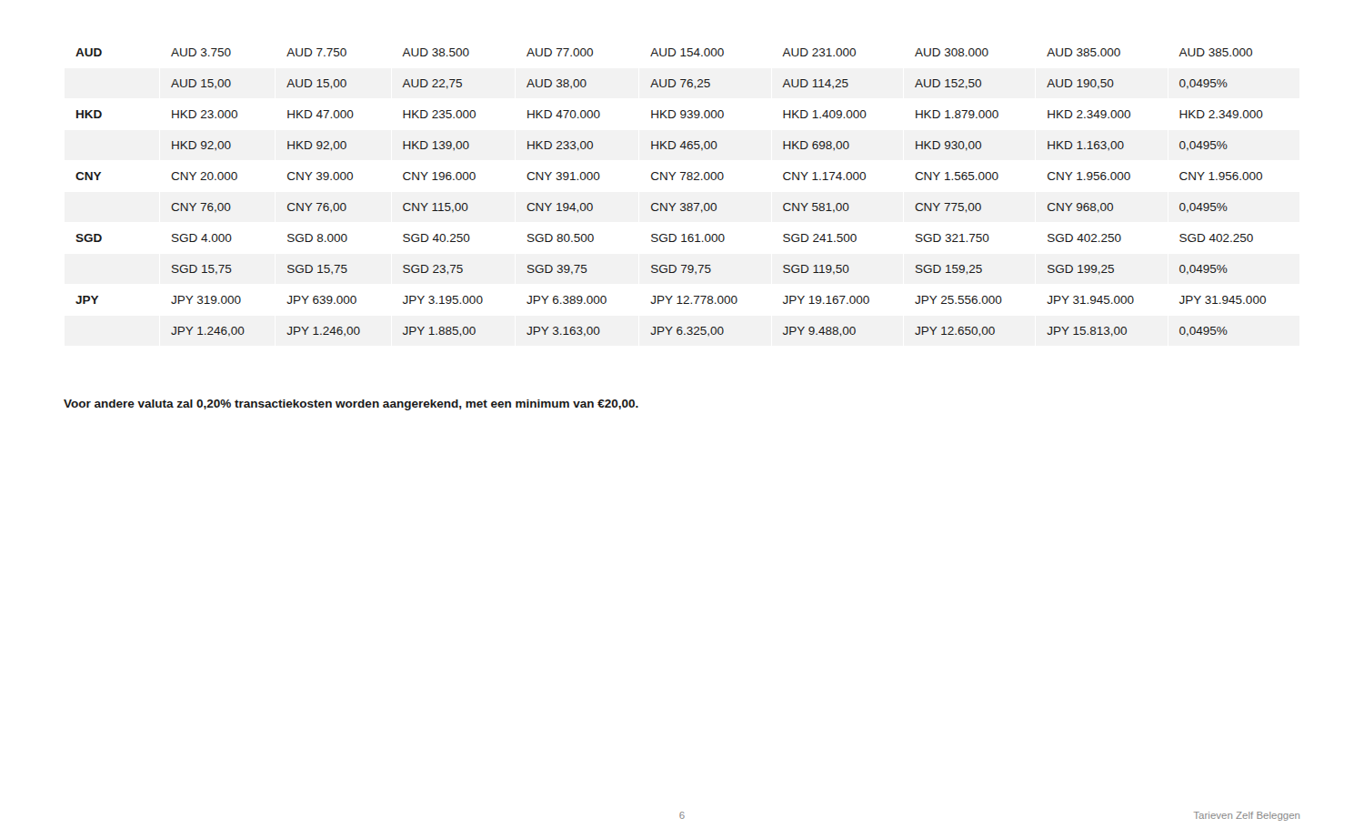| AUD | AUD 3.750 | AUD 7.750 | AUD 38.500 | AUD 77.000 | AUD 154.000 | AUD 231.000 | AUD 308.000 | AUD 385.000 | AUD 385.000 |
| | AUD 15,00 | AUD 15,00 | AUD 22,75 | AUD 38,00 | AUD 76,25 | AUD 114,25 | AUD 152,50 | AUD 190,50 | 0,0495% |
| HKD | HKD 23.000 | HKD 47.000 | HKD 235.000 | HKD 470.000 | HKD 939.000 | HKD 1.409.000 | HKD 1.879.000 | HKD 2.349.000 | HKD 2.349.000 |
| | HKD 92,00 | HKD 92,00 | HKD 139,00 | HKD 233,00 | HKD 465,00 | HKD 698,00 | HKD 930,00 | HKD 1.163,00 | 0,0495% |
| CNY | CNY 20.000 | CNY 39.000 | CNY 196.000 | CNY 391.000 | CNY 782.000 | CNY 1.174.000 | CNY 1.565.000 | CNY 1.956.000 | CNY 1.956.000 |
| | CNY 76,00 | CNY 76,00 | CNY 115,00 | CNY 194,00 | CNY 387,00 | CNY 581,00 | CNY 775,00 | CNY 968,00 | 0,0495% |
| SGD | SGD 4.000 | SGD 8.000 | SGD 40.250 | SGD 80.500 | SGD 161.000 | SGD 241.500 | SGD 321.750 | SGD 402.250 | SGD 402.250 |
| | SGD 15,75 | SGD 15,75 | SGD 23,75 | SGD 39,75 | SGD 79,75 | SGD 119,50 | SGD 159,25 | SGD 199,25 | 0,0495% |
| JPY | JPY 319.000 | JPY 639.000 | JPY 3.195.000 | JPY 6.389.000 | JPY 12.778.000 | JPY 19.167.000 | JPY 25.556.000 | JPY 31.945.000 | JPY 31.945.000 |
| | JPY 1.246,00 | JPY 1.246,00 | JPY 1.885,00 | JPY 3.163,00 | JPY 6.325,00 | JPY 9.488,00 | JPY 12.650,00 | JPY 15.813,00 | 0,0495% |
Voor andere valuta zal 0,20% transactiekosten worden aangerekend, met een minimum van €20,00.
6
Tarieven Zelf Beleggen